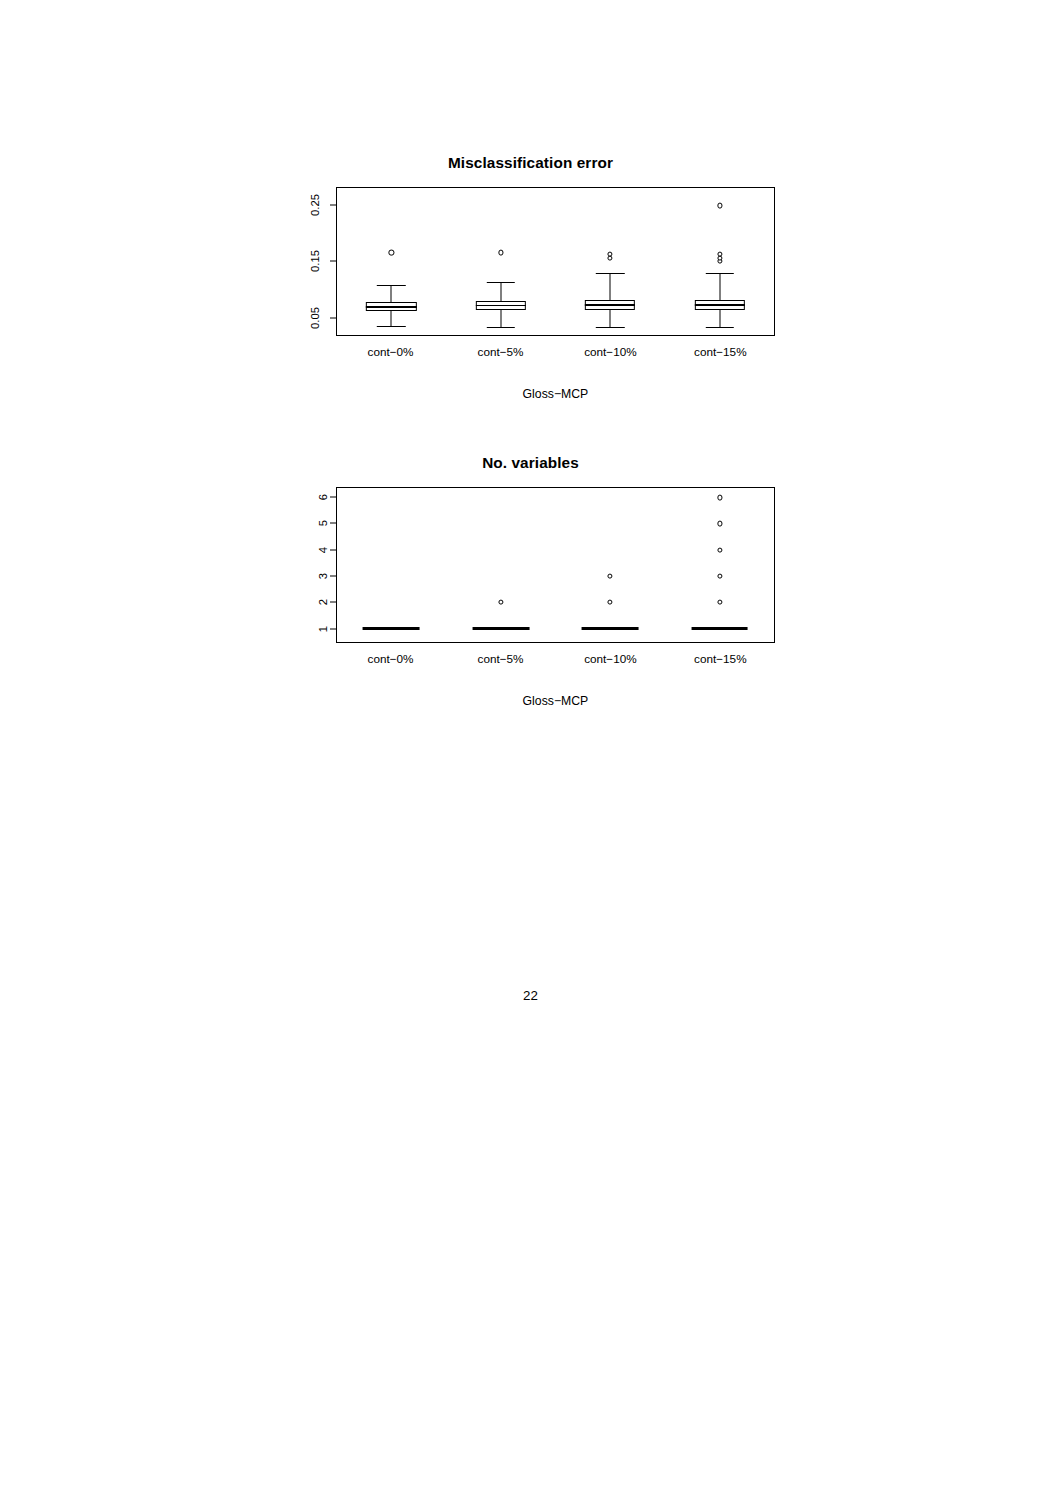Misclassification error
0.05
0.15
0.25
cont−0% cont−5% cont−10% cont−15%
Gloss−MCP
No. variables
6
5
4
3
2
1
cont−0% cont−5% cont−10% cont−15%
Gloss−MCP
22